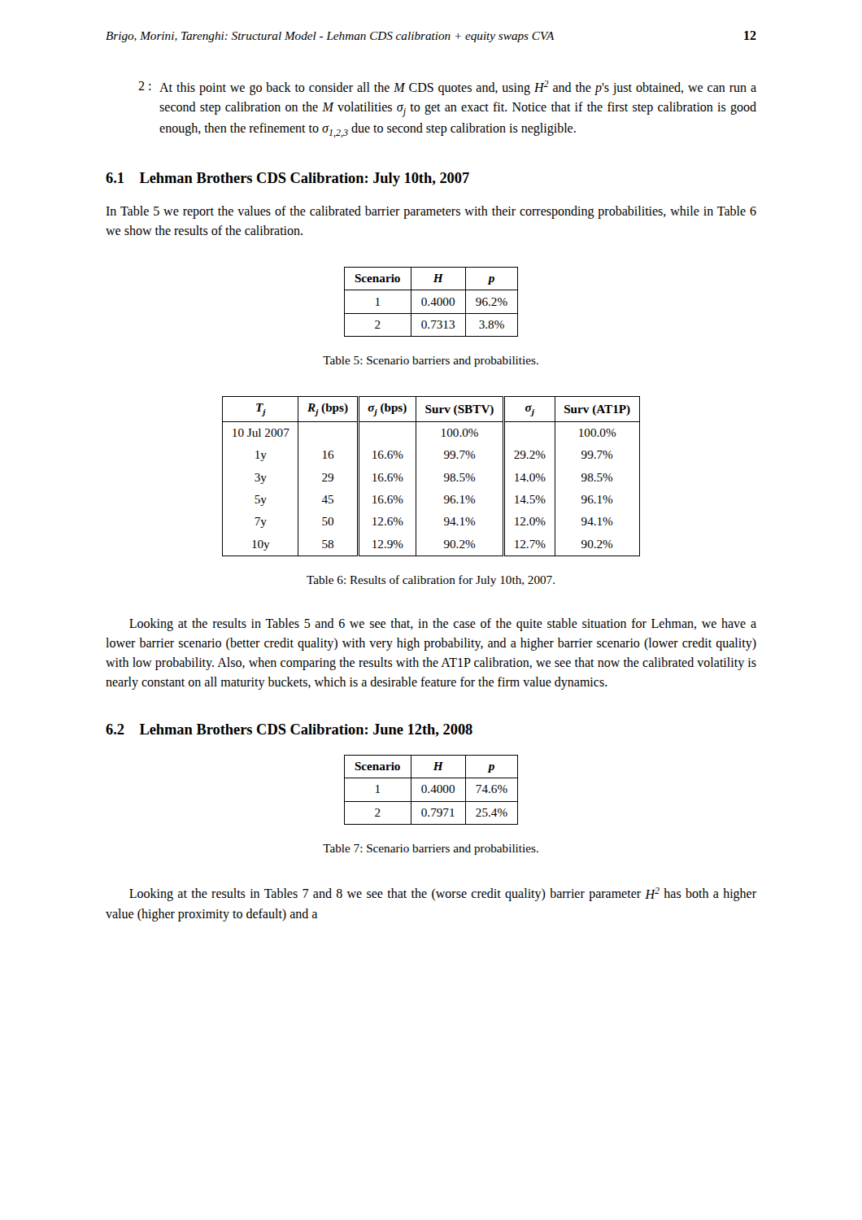Brigo, Morini, Tarenghi: Structural Model - Lehman CDS calibration + equity swaps CVA 12
2 : At this point we go back to consider all the M CDS quotes and, using H2 and the p's just obtained, we can run a second step calibration on the M volatilities σj to get an exact fit. Notice that if the first step calibration is good enough, then the refinement to σ1,2,3 due to second step calibration is negligible.
6.1 Lehman Brothers CDS Calibration: July 10th, 2007
In Table 5 we report the values of the calibrated barrier parameters with their corresponding probabilities, while in Table 6 we show the results of the calibration.
| Scenario | H | p |
| --- | --- | --- |
| 1 | 0.4000 | 96.2% |
| 2 | 0.7313 | 3.8% |
Table 5: Scenario barriers and probabilities.
| T j | R j (bps) | σ j (bps) | Surv (SBTV) | σ j | Surv (AT1P) |
| --- | --- | --- | --- | --- | --- |
| 10 Jul 2007 | | | 100.0% | | 100.0% |
| 1y | 16 | 16.6% | 99.7% | 29.2% | 99.7% |
| 3y | 29 | 16.6% | 98.5% | 14.0% | 98.5% |
| 5y | 45 | 16.6% | 96.1% | 14.5% | 96.1% |
| 7y | 50 | 12.6% | 94.1% | 12.0% | 94.1% |
| 10y | 58 | 12.9% | 90.2% | 12.7% | 90.2% |
Table 6: Results of calibration for July 10th, 2007.
Looking at the results in Tables 5 and 6 we see that, in the case of the quite stable situation for Lehman, we have a lower barrier scenario (better credit quality) with very high probability, and a higher barrier scenario (lower credit quality) with low probability. Also, when comparing the results with the AT1P calibration, we see that now the calibrated volatility is nearly constant on all maturity buckets, which is a desirable feature for the firm value dynamics.
6.2 Lehman Brothers CDS Calibration: June 12th, 2008
| Scenario | H | p |
| --- | --- | --- |
| 1 | 0.4000 | 74.6% |
| 2 | 0.7971 | 25.4% |
Table 7: Scenario barriers and probabilities.
Looking at the results in Tables 7 and 8 we see that the (worse credit quality) barrier parameter H2 has both a higher value (higher proximity to default) and a